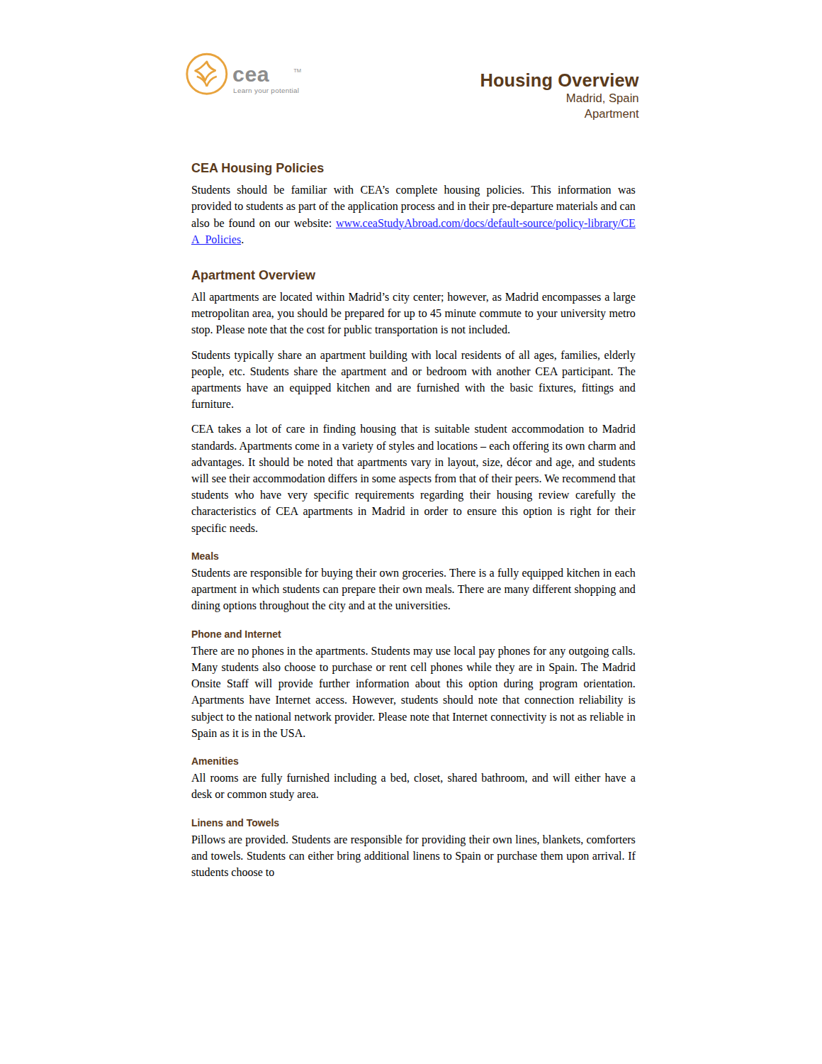cea TM Learn your potential
Housing Overview
Madrid, Spain
Apartment
CEA Housing Policies
Students should be familiar with CEA’s complete housing policies. This information was provided to students as part of the application process and in their pre-departure materials and can also be found on our website: www.ceaStudyAbroad.com/docs/default-source/policy-library/CEA_Policies.
Apartment Overview
All apartments are located within Madrid’s city center; however, as Madrid encompasses a large metropolitan area, you should be prepared for up to 45 minute commute to your university metro stop. Please note that the cost for public transportation is not included.
Students typically share an apartment building with local residents of all ages, families, elderly people, etc. Students share the apartment and or bedroom with another CEA participant. The apartments have an equipped kitchen and are furnished with the basic fixtures, fittings and furniture.
CEA takes a lot of care in finding housing that is suitable student accommodation to Madrid standards. Apartments come in a variety of styles and locations – each offering its own charm and advantages. It should be noted that apartments vary in layout, size, décor and age, and students will see their accommodation differs in some aspects from that of their peers. We recommend that students who have very specific requirements regarding their housing review carefully the characteristics of CEA apartments in Madrid in order to ensure this option is right for their specific needs.
Meals
Students are responsible for buying their own groceries. There is a fully equipped kitchen in each apartment in which students can prepare their own meals. There are many different shopping and dining options throughout the city and at the universities.
Phone and Internet
There are no phones in the apartments. Students may use local pay phones for any outgoing calls. Many students also choose to purchase or rent cell phones while they are in Spain. The Madrid Onsite Staff will provide further information about this option during program orientation. Apartments have Internet access. However, students should note that connection reliability is subject to the national network provider. Please note that Internet connectivity is not as reliable in Spain as it is in the USA.
Amenities
All rooms are fully furnished including a bed, closet, shared bathroom, and will either have a desk or common study area.
Linens and Towels
Pillows are provided. Students are responsible for providing their own lines, blankets, comforters and towels. Students can either bring additional linens to Spain or purchase them upon arrival. If students choose to